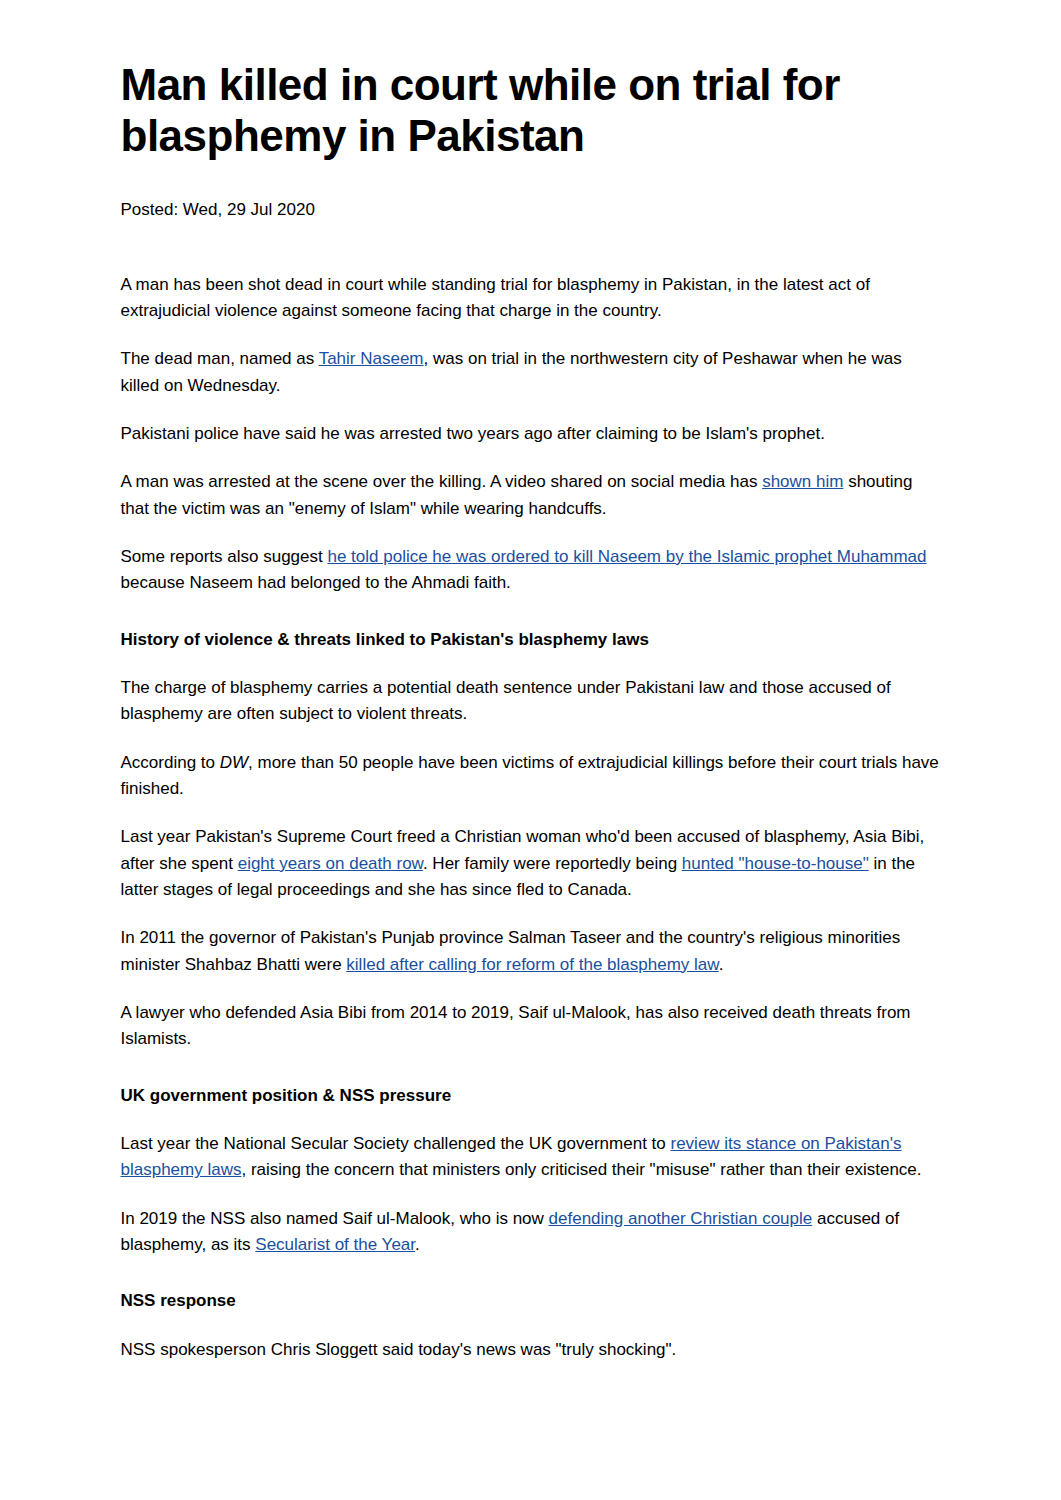Man killed in court while on trial for blasphemy in Pakistan
Posted: Wed, 29 Jul 2020
A man has been shot dead in court while standing trial for blasphemy in Pakistan, in the latest act of extrajudicial violence against someone facing that charge in the country.
The dead man, named as Tahir Naseem, was on trial in the northwestern city of Peshawar when he was killed on Wednesday.
Pakistani police have said he was arrested two years ago after claiming to be Islam's prophet.
A man was arrested at the scene over the killing. A video shared on social media has shown him shouting that the victim was an "enemy of Islam" while wearing handcuffs.
Some reports also suggest he told police he was ordered to kill Naseem by the Islamic prophet Muhammad because Naseem had belonged to the Ahmadi faith.
History of violence & threats linked to Pakistan's blasphemy laws
The charge of blasphemy carries a potential death sentence under Pakistani law and those accused of blasphemy are often subject to violent threats.
According to DW, more than 50 people have been victims of extrajudicial killings before their court trials have finished.
Last year Pakistan's Supreme Court freed a Christian woman who'd been accused of blasphemy, Asia Bibi, after she spent eight years on death row. Her family were reportedly being hunted "house-to-house" in the latter stages of legal proceedings and she has since fled to Canada.
In 2011 the governor of Pakistan's Punjab province Salman Taseer and the country's religious minorities minister Shahbaz Bhatti were killed after calling for reform of the blasphemy law.
A lawyer who defended Asia Bibi from 2014 to 2019, Saif ul-Malook, has also received death threats from Islamists.
UK government position & NSS pressure
Last year the National Secular Society challenged the UK government to review its stance on Pakistan's blasphemy laws, raising the concern that ministers only criticised their "misuse" rather than their existence.
In 2019 the NSS also named Saif ul-Malook, who is now defending another Christian couple accused of blasphemy, as its Secularist of the Year.
NSS response
NSS spokesperson Chris Sloggett said today's news was "truly shocking".